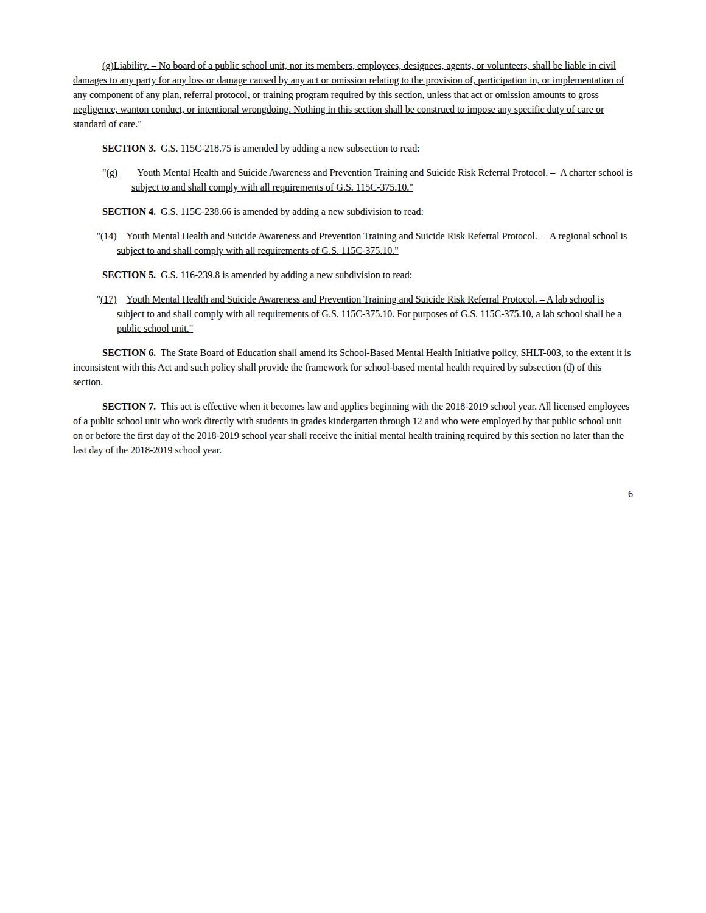(g)Liability. – No board of a public school unit, nor its members, employees, designees, agents, or volunteers, shall be liable in civil damages to any party for any loss or damage caused by any act or omission relating to the provision of, participation in, or implementation of any component of any plan, referral protocol, or training program required by this section, unless that act or omission amounts to gross negligence, wanton conduct, or intentional wrongdoing. Nothing in this section shall be construed to impose any specific duty of care or standard of care."
SECTION 3. G.S. 115C-218.75 is amended by adding a new subsection to read:
"(g) Youth Mental Health and Suicide Awareness and Prevention Training and Suicide Risk Referral Protocol. – A charter school is subject to and shall comply with all requirements of G.S. 115C-375.10."
SECTION 4. G.S. 115C-238.66 is amended by adding a new subdivision to read:
"(14) Youth Mental Health and Suicide Awareness and Prevention Training and Suicide Risk Referral Protocol. – A regional school is subject to and shall comply with all requirements of G.S. 115C-375.10."
SECTION 5. G.S. 116-239.8 is amended by adding a new subdivision to read:
"(17) Youth Mental Health and Suicide Awareness and Prevention Training and Suicide Risk Referral Protocol. – A lab school is subject to and shall comply with all requirements of G.S. 115C-375.10. For purposes of G.S. 115C-375.10, a lab school shall be a public school unit."
SECTION 6. The State Board of Education shall amend its School-Based Mental Health Initiative policy, SHLT-003, to the extent it is inconsistent with this Act and such policy shall provide the framework for school-based mental health required by subsection (d) of this section.
SECTION 7. This act is effective when it becomes law and applies beginning with the 2018-2019 school year. All licensed employees of a public school unit who work directly with students in grades kindergarten through 12 and who were employed by that public school unit on or before the first day of the 2018-2019 school year shall receive the initial mental health training required by this section no later than the last day of the 2018-2019 school year.
6